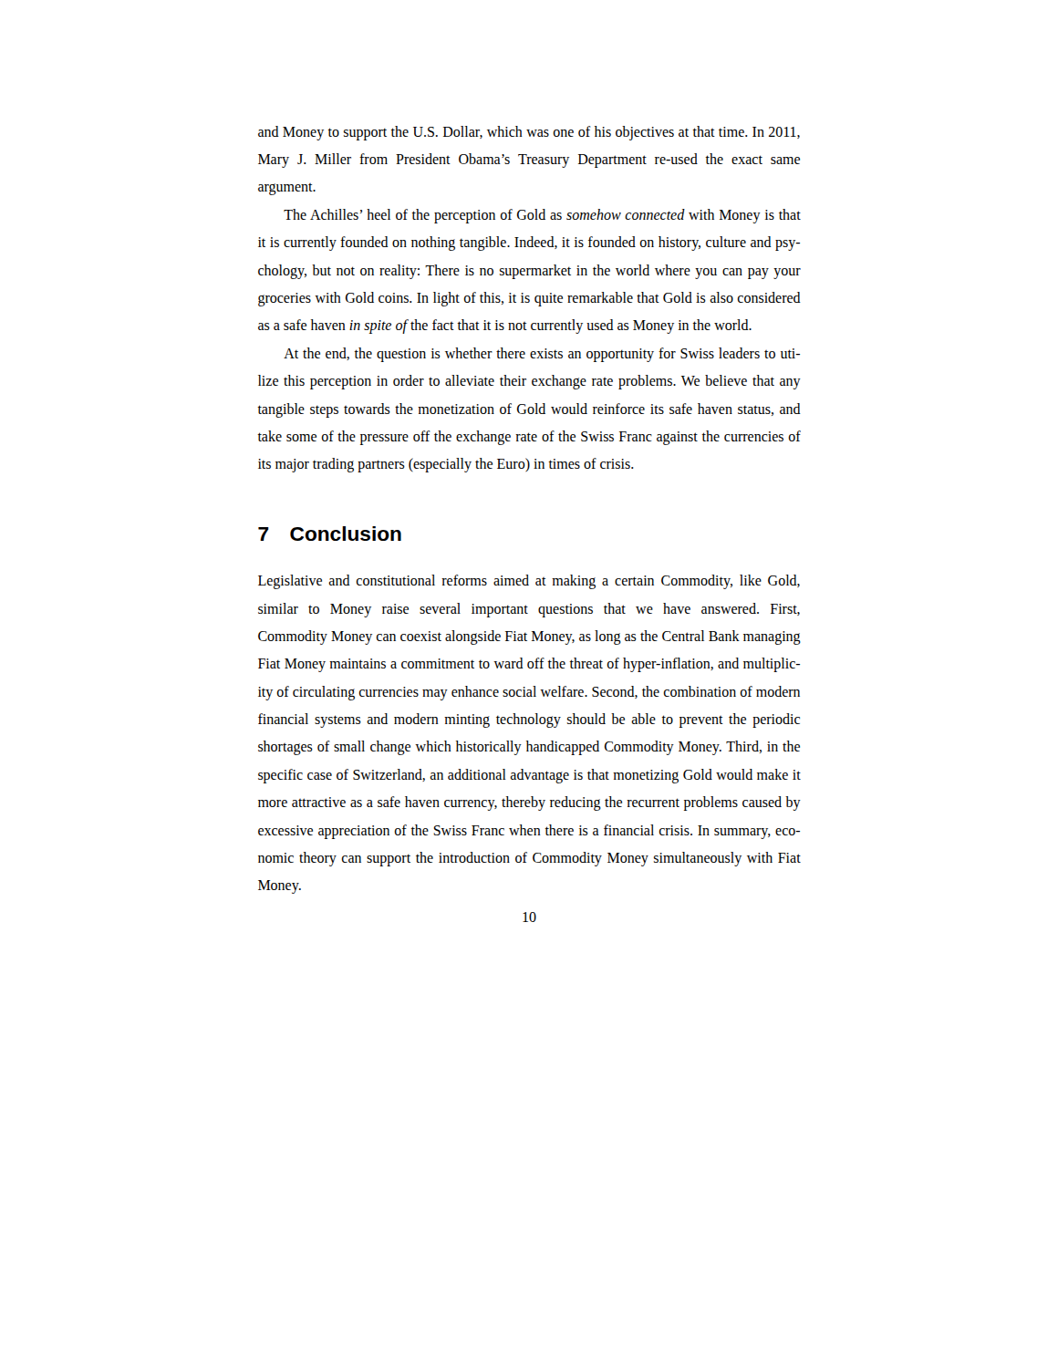and Money to support the U.S. Dollar, which was one of his objectives at that time. In 2011, Mary J. Miller from President Obama’s Treasury Department re-used the exact same argument.
The Achilles’ heel of the perception of Gold as somehow connected with Money is that it is currently founded on nothing tangible. Indeed, it is founded on history, culture and psychology, but not on reality: There is no supermarket in the world where you can pay your groceries with Gold coins. In light of this, it is quite remarkable that Gold is also considered as a safe haven in spite of the fact that it is not currently used as Money in the world.
At the end, the question is whether there exists an opportunity for Swiss leaders to utilize this perception in order to alleviate their exchange rate problems. We believe that any tangible steps towards the monetization of Gold would reinforce its safe haven status, and take some of the pressure off the exchange rate of the Swiss Franc against the currencies of its major trading partners (especially the Euro) in times of crisis.
7 Conclusion
Legislative and constitutional reforms aimed at making a certain Commodity, like Gold, similar to Money raise several important questions that we have answered. First, Commodity Money can coexist alongside Fiat Money, as long as the Central Bank managing Fiat Money maintains a commitment to ward off the threat of hyper-inflation, and multiplicity of circulating currencies may enhance social welfare. Second, the combination of modern financial systems and modern minting technology should be able to prevent the periodic shortages of small change which historically handicapped Commodity Money. Third, in the specific case of Switzerland, an additional advantage is that monetizing Gold would make it more attractive as a safe haven currency, thereby reducing the recurrent problems caused by excessive appreciation of the Swiss Franc when there is a financial crisis. In summary, economic theory can support the introduction of Commodity Money simultaneously with Fiat Money.
10